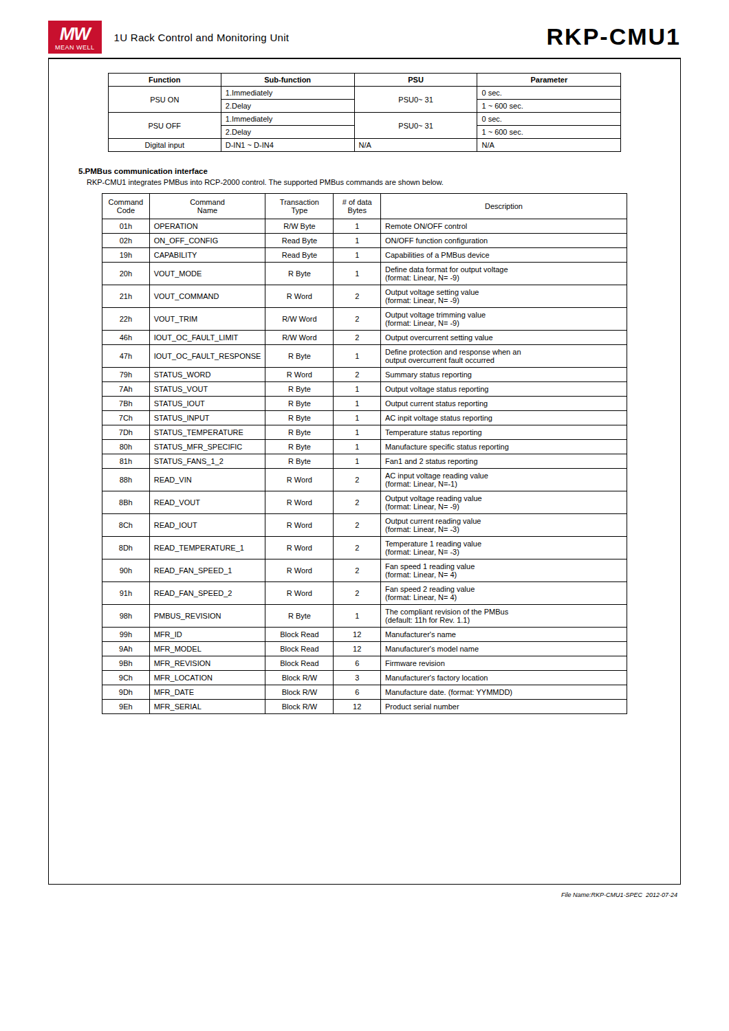MW
MEAN WELL
1U Rack Control and Monitoring Unit
RKP-CMU1
| Function | Sub-function | PSU | Parameter |
| --- | --- | --- | --- |
| PSU ON | 1.Immediately | PSU0~ 31 | 0 sec. |
| 2.Delay | 1 ~ 600 sec. |
| PSU OFF | 1.Immediately | PSU0~ 31 | 0 sec. |
| 2.Delay | 1 ~ 600 sec. |
| Digital input | D-IN1 ~ D-IN4 | N/A | N/A |
5.PMBus communication interface
RKP-CMU1 integrates PMBus into RCP-2000 control. The supported PMBus commands are shown below.
| Command Code | Command Name | Transaction Type | # of data Bytes | Description |
| --- | --- | --- | --- | --- |
| 01h | OPERATION | R/W Byte | 1 | Remote ON/OFF control |
| 02h | ON_OFF_CONFIG | Read Byte | 1 | ON/OFF function configuration |
| 19h | CAPABILITY | Read Byte | 1 | Capabilities of a PMBus device |
| 20h | VOUT_MODE | R Byte | 1 | Define data format for output voltage (format: Linear, N= -9) |
| 21h | VOUT_COMMAND | R Word | 2 | Output voltage setting value (format: Linear, N= -9) |
| 22h | VOUT_TRIM | R/W Word | 2 | Output voltage trimming value (format: Linear, N= -9) |
| 46h | IOUT_OC_FAULT_LIMIT | R/W Word | 2 | Output overcurrent setting value |
| 47h | IOUT_OC_FAULT_RESPONSE | R Byte | 1 | Define protection and response when an output overcurrent fault occurred |
| 79h | STATUS_WORD | R Word | 2 | Summary status reporting |
| 7Ah | STATUS_VOUT | R Byte | 1 | Output voltage status reporting |
| 7Bh | STATUS_IOUT | R Byte | 1 | Output current status reporting |
| 7Ch | STATUS_INPUT | R Byte | 1 | AC inpit voltage status reporting |
| 7Dh | STATUS_TEMPERATURE | R Byte | 1 | Temperature status reporting |
| 80h | STATUS_MFR_SPECIFIC | R Byte | 1 | Manufacture specific status reporting |
| 81h | STATUS_FANS_1_2 | R Byte | 1 | Fan1 and 2 status reporting |
| 88h | READ_VIN | R Word | 2 | AC input voltage reading value (format: Linear, N=-1) |
| 8Bh | READ_VOUT | R Word | 2 | Output voltage reading value (format: Linear, N= -9) |
| 8Ch | READ_IOUT | R Word | 2 | Output current reading value (format: Linear, N= -3) |
| 8Dh | READ_TEMPERATURE_1 | R Word | 2 | Temperature 1 reading value (format: Linear, N= -3) |
| 90h | READ_FAN_SPEED_1 | R Word | 2 | Fan speed 1 reading value (format: Linear, N= 4) |
| 91h | READ_FAN_SPEED_2 | R Word | 2 | Fan speed 2 reading value (format: Linear, N= 4) |
| 98h | PMBUS_REVISION | R Byte | 1 | The compliant revision of the PMBus (default: 11h for Rev. 1.1) |
| 99h | MFR_ID | Block Read | 12 | Manufacturer's name |
| 9Ah | MFR_MODEL | Block Read | 12 | Manufacturer's model name |
| 9Bh | MFR_REVISION | Block Read | 6 | Firmware revision |
| 9Ch | MFR_LOCATION | Block R/W | 3 | Manufacturer's factory location |
| 9Dh | MFR_DATE | Block R/W | 6 | Manufacture date. (format: YYMMDD) |
| 9Eh | MFR_SERIAL | Block R/W | 12 | Product serial number |
File Name:RKP-CMU1-SPEC 2012-07-24